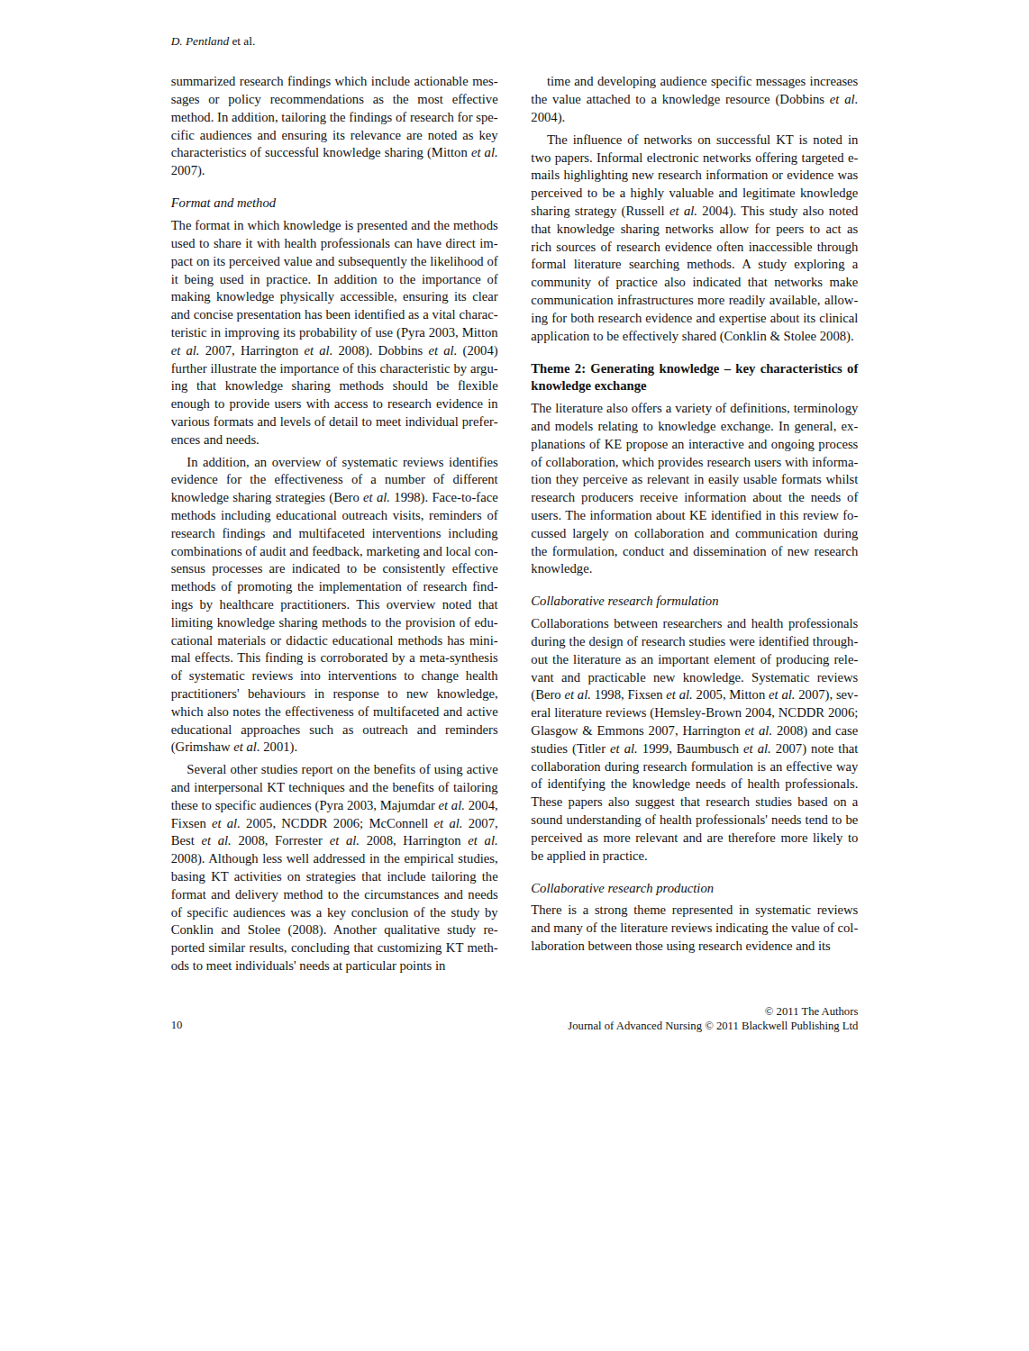D. Pentland et al.
summarized research findings which include actionable messages or policy recommendations as the most effective method. In addition, tailoring the findings of research for specific audiences and ensuring its relevance are noted as key characteristics of successful knowledge sharing (Mitton et al. 2007).
Format and method
The format in which knowledge is presented and the methods used to share it with health professionals can have direct impact on its perceived value and subsequently the likelihood of it being used in practice. In addition to the importance of making knowledge physically accessible, ensuring its clear and concise presentation has been identified as a vital characteristic in improving its probability of use (Pyra 2003, Mitton et al. 2007, Harrington et al. 2008). Dobbins et al. (2004) further illustrate the importance of this characteristic by arguing that knowledge sharing methods should be flexible enough to provide users with access to research evidence in various formats and levels of detail to meet individual preferences and needs.
In addition, an overview of systematic reviews identifies evidence for the effectiveness of a number of different knowledge sharing strategies (Bero et al. 1998). Face-to-face methods including educational outreach visits, reminders of research findings and multifaceted interventions including combinations of audit and feedback, marketing and local consensus processes are indicated to be consistently effective methods of promoting the implementation of research findings by healthcare practitioners. This overview noted that limiting knowledge sharing methods to the provision of educational materials or didactic educational methods has minimal effects. This finding is corroborated by a meta-synthesis of systematic reviews into interventions to change health practitioners' behaviours in response to new knowledge, which also notes the effectiveness of multifaceted and active educational approaches such as outreach and reminders (Grimshaw et al. 2001).
Several other studies report on the benefits of using active and interpersonal KT techniques and the benefits of tailoring these to specific audiences (Pyra 2003, Majumdar et al. 2004, Fixsen et al. 2005, NCDDR 2006; McConnell et al. 2007, Best et al. 2008, Forrester et al. 2008, Harrington et al. 2008). Although less well addressed in the empirical studies, basing KT activities on strategies that include tailoring the format and delivery method to the circumstances and needs of specific audiences was a key conclusion of the study by Conklin and Stolee (2008). Another qualitative study reported similar results, concluding that customizing KT methods to meet individuals' needs at particular points in
time and developing audience specific messages increases the value attached to a knowledge resource (Dobbins et al. 2004).
The influence of networks on successful KT is noted in two papers. Informal electronic networks offering targeted e-mails highlighting new research information or evidence was perceived to be a highly valuable and legitimate knowledge sharing strategy (Russell et al. 2004). This study also noted that knowledge sharing networks allow for peers to act as rich sources of research evidence often inaccessible through formal literature searching methods. A study exploring a community of practice also indicated that networks make communication infrastructures more readily available, allowing for both research evidence and expertise about its clinical application to be effectively shared (Conklin & Stolee 2008).
Theme 2: Generating knowledge – key characteristics of knowledge exchange
The literature also offers a variety of definitions, terminology and models relating to knowledge exchange. In general, explanations of KE propose an interactive and ongoing process of collaboration, which provides research users with information they perceive as relevant in easily usable formats whilst research producers receive information about the needs of users. The information about KE identified in this review focussed largely on collaboration and communication during the formulation, conduct and dissemination of new research knowledge.
Collaborative research formulation
Collaborations between researchers and health professionals during the design of research studies were identified throughout the literature as an important element of producing relevant and practicable new knowledge. Systematic reviews (Bero et al. 1998, Fixsen et al. 2005, Mitton et al. 2007), several literature reviews (Hemsley-Brown 2004, NCDDR 2006; Glasgow & Emmons 2007, Harrington et al. 2008) and case studies (Titler et al. 1999, Baumbusch et al. 2007) note that collaboration during research formulation is an effective way of identifying the knowledge needs of health professionals. These papers also suggest that research studies based on a sound understanding of health professionals' needs tend to be perceived as more relevant and are therefore more likely to be applied in practice.
Collaborative research production
There is a strong theme represented in systematic reviews and many of the literature reviews indicating the value of collaboration between those using research evidence and its
10
© 2011 The Authors
Journal of Advanced Nursing © 2011 Blackwell Publishing Ltd